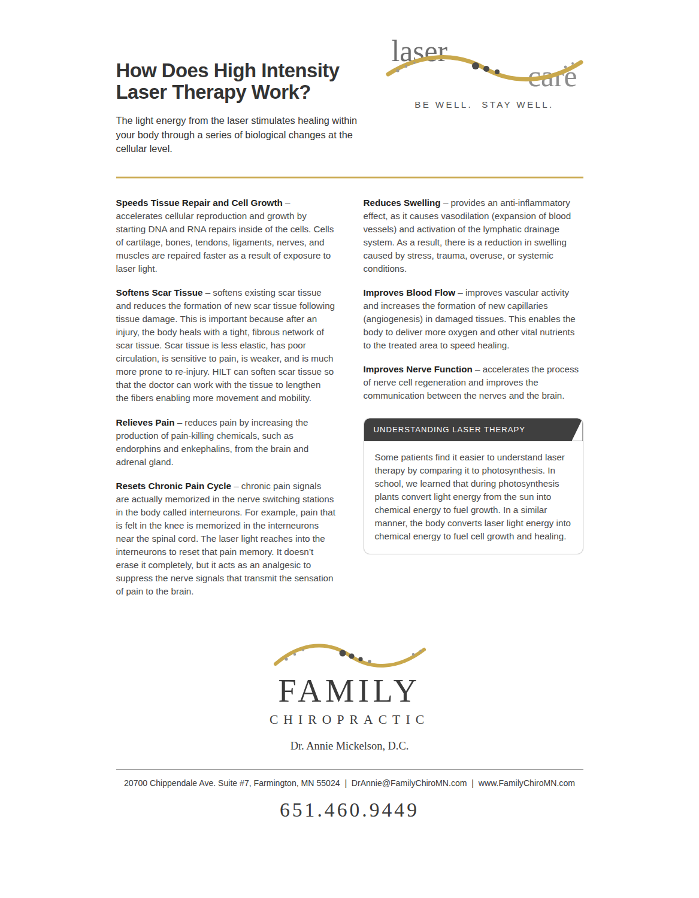How Does High Intensity
Laser Therapy Work?
The light energy from the laser stimulates healing within your body through a series of biological changes at the cellular level.
laser care
BE WELL. STAY WELL.
Speeds Tissue Repair and Cell Growth – accelerates cellular reproduction and growth by starting DNA and RNA repairs inside of the cells. Cells of cartilage, bones, tendons, ligaments, nerves, and muscles are repaired faster as a result of exposure to laser light.
Softens Scar Tissue – softens existing scar tissue and reduces the formation of new scar tissue following tissue damage. This is important because after an injury, the body heals with a tight, fibrous network of scar tissue. Scar tissue is less elastic, has poor circulation, is sensitive to pain, is weaker, and is much more prone to re-injury. HILT can soften scar tissue so that the doctor can work with the tissue to lengthen the fibers enabling more movement and mobility.
Relieves Pain – reduces pain by increasing the production of pain-killing chemicals, such as endorphins and enkephalins, from the brain and adrenal gland.
Resets Chronic Pain Cycle – chronic pain signals are actually memorized in the nerve switching stations in the body called interneurons. For example, pain that is felt in the knee is memorized in the interneurons near the spinal cord. The laser light reaches into the interneurons to reset that pain memory. It doesn’t erase it completely, but it acts as an analgesic to suppress the nerve signals that transmit the sensation of pain to the brain.
Reduces Swelling – provides an anti-inflammatory effect, as it causes vasodilation (expansion of blood vessels) and activation of the lymphatic drainage system. As a result, there is a reduction in swelling caused by stress, trauma, overuse, or systemic conditions.
Improves Blood Flow – improves vascular activity and increases the formation of new capillaries (angiogenesis) in damaged tissues. This enables the body to deliver more oxygen and other vital nutrients to the treated area to speed healing.
Improves Nerve Function – accelerates the process of nerve cell regeneration and improves the communication between the nerves and the brain.
UNDERSTANDING LASER THERAPY
Some patients find it easier to understand laser therapy by comparing it to photosynthesis. In school, we learned that during photosynthesis plants convert light energy from the sun into chemical energy to fuel growth. In a similar manner, the body converts laser light energy into chemical energy to fuel cell growth and healing.
FAMILY
CHIROPRACTIC
Dr. Annie Mickelson, D.C.
20700 Chippendale Ave. Suite #7, Farmington, MN 55024 | DrAnnie@FamilyChiroMN.com | www.FamilyChiroMN.com
651.460.9449